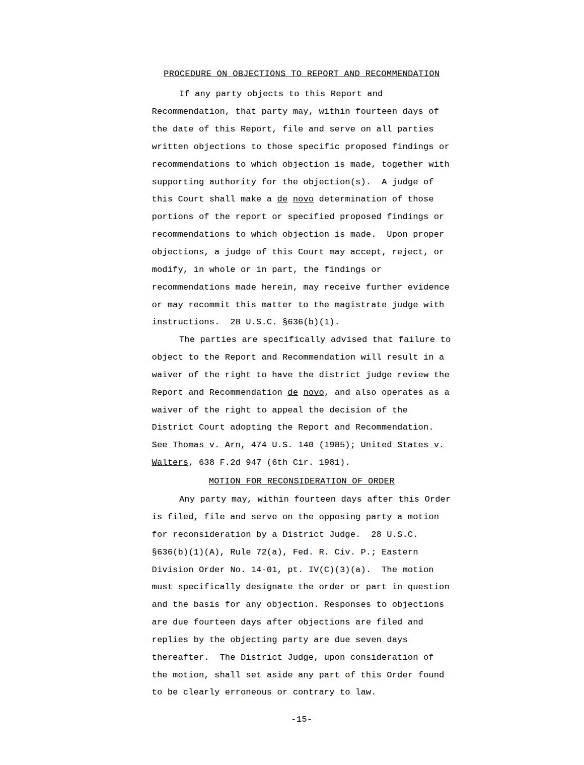PROCEDURE ON OBJECTIONS TO REPORT AND RECOMMENDATION
If any party objects to this Report and Recommendation, that party may, within fourteen days of the date of this Report, file and serve on all parties written objections to those specific proposed findings or recommendations to which objection is made, together with supporting authority for the objection(s). A judge of this Court shall make a de novo determination of those portions of the report or specified proposed findings or recommendations to which objection is made. Upon proper objections, a judge of this Court may accept, reject, or modify, in whole or in part, the findings or recommendations made herein, may receive further evidence or may recommit this matter to the magistrate judge with instructions. 28 U.S.C. §636(b)(1).
The parties are specifically advised that failure to object to the Report and Recommendation will result in a waiver of the right to have the district judge review the Report and Recommendation de novo, and also operates as a waiver of the right to appeal the decision of the District Court adopting the Report and Recommendation. See Thomas v. Arn, 474 U.S. 140 (1985); United States v. Walters, 638 F.2d 947 (6th Cir. 1981).
MOTION FOR RECONSIDERATION OF ORDER
Any party may, within fourteen days after this Order is filed, file and serve on the opposing party a motion for reconsideration by a District Judge. 28 U.S.C. §636(b)(1)(A), Rule 72(a), Fed. R. Civ. P.; Eastern Division Order No. 14-01, pt. IV(C)(3)(a). The motion must specifically designate the order or part in question and the basis for any objection. Responses to objections are due fourteen days after objections are filed and replies by the objecting party are due seven days thereafter. The District Judge, upon consideration of the motion, shall set aside any part of this Order found to be clearly erroneous or contrary to law.
-15-